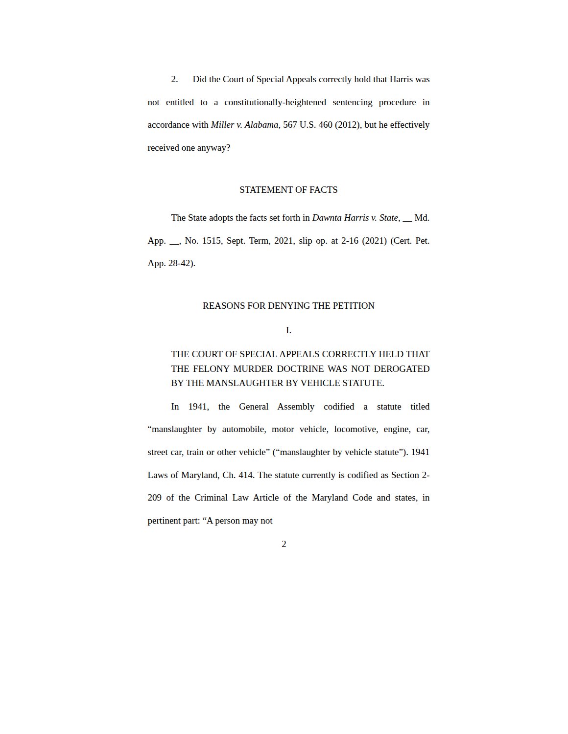2. Did the Court of Special Appeals correctly hold that Harris was not entitled to a constitutionally-heightened sentencing procedure in accordance with Miller v. Alabama, 567 U.S. 460 (2012), but he effectively received one anyway?
Statement of Facts
The State adopts the facts set forth in Dawnta Harris v. State, __ Md. App. __, No. 1515, Sept. Term, 2021, slip op. at 2-16 (2021) (Cert. Pet. App. 28-42).
REASONS FOR DENYING THE PETITION
I.
The Court of Special Appeals correctly held that the felony murder doctrine was not derogated by the manslaughter by vehicle statute.
In 1941, the General Assembly codified a statute titled “manslaughter by automobile, motor vehicle, locomotive, engine, car, street car, train or other vehicle” (“manslaughter by vehicle statute”). 1941 Laws of Maryland, Ch. 414. The statute currently is codified as Section 2-209 of the Criminal Law Article of the Maryland Code and states, in pertinent part: “A person may not
2